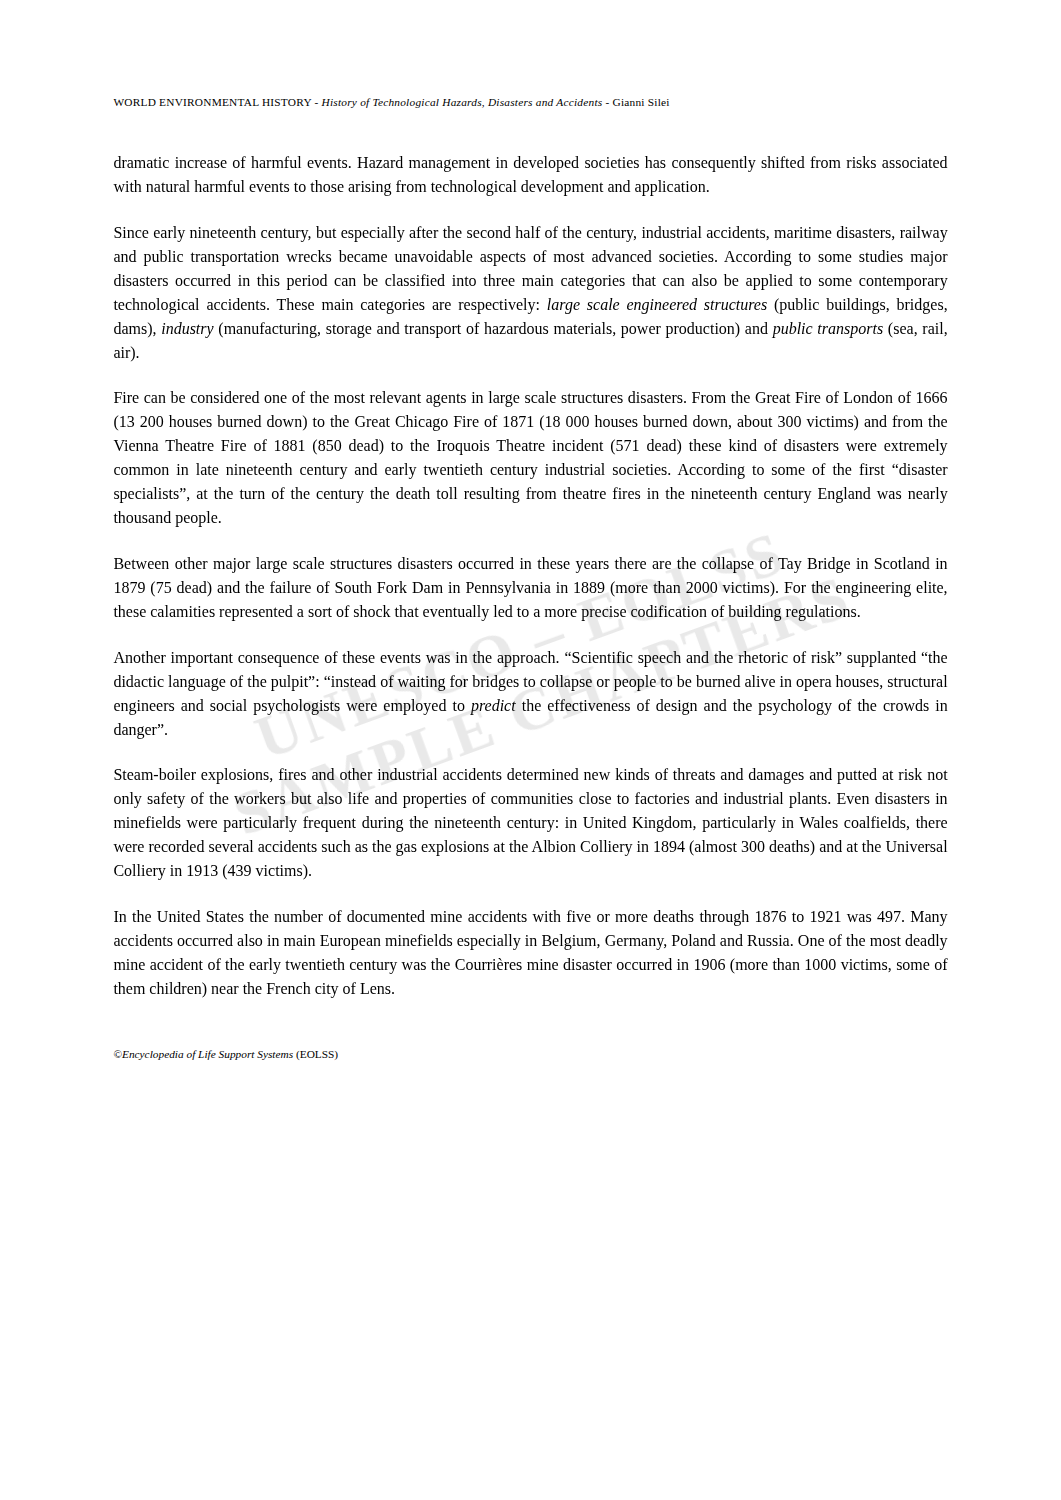UNESCO – EOLSS SAMPLE CHAPTERS
WORLD ENVIRONMENTAL HISTORY - History of Technological Hazards, Disasters and Accidents - Gianni Silei
dramatic increase of harmful events. Hazard management in developed societies has consequently shifted from risks associated with natural harmful events to those arising from technological development and application.
Since early nineteenth century, but especially after the second half of the century, industrial accidents, maritime disasters, railway and public transportation wrecks became unavoidable aspects of most advanced societies. According to some studies major disasters occurred in this period can be classified into three main categories that can also be applied to some contemporary technological accidents. These main categories are respectively: large scale engineered structures (public buildings, bridges, dams), industry (manufacturing, storage and transport of hazardous materials, power production) and public transports (sea, rail, air).
Fire can be considered one of the most relevant agents in large scale structures disasters. From the Great Fire of London of 1666 (13 200 houses burned down) to the Great Chicago Fire of 1871 (18 000 houses burned down, about 300 victims) and from the Vienna Theatre Fire of 1881 (850 dead) to the Iroquois Theatre incident (571 dead) these kind of disasters were extremely common in late nineteenth century and early twentieth century industrial societies. According to some of the first “disaster specialists”, at the turn of the century the death toll resulting from theatre fires in the nineteenth century England was nearly thousand people.
Between other major large scale structures disasters occurred in these years there are the collapse of Tay Bridge in Scotland in 1879 (75 dead) and the failure of South Fork Dam in Pennsylvania in 1889 (more than 2000 victims). For the engineering elite, these calamities represented a sort of shock that eventually led to a more precise codification of building regulations.
Another important consequence of these events was in the approach. “Scientific speech and the rhetoric of risk” supplanted “the didactic language of the pulpit”: “instead of waiting for bridges to collapse or people to be burned alive in opera houses, structural engineers and social psychologists were employed to predict the effectiveness of design and the psychology of the crowds in danger”.
Steam-boiler explosions, fires and other industrial accidents determined new kinds of threats and damages and putted at risk not only safety of the workers but also life and properties of communities close to factories and industrial plants. Even disasters in minefields were particularly frequent during the nineteenth century: in United Kingdom, particularly in Wales coalfields, there were recorded several accidents such as the gas explosions at the Albion Colliery in 1894 (almost 300 deaths) and at the Universal Colliery in 1913 (439 victims).
In the United States the number of documented mine accidents with five or more deaths through 1876 to 1921 was 497. Many accidents occurred also in main European minefields especially in Belgium, Germany, Poland and Russia. One of the most deadly mine accident of the early twentieth century was the Courrières mine disaster occurred in 1906 (more than 1000 victims, some of them children) near the French city of Lens.
©Encyclopedia of Life Support Systems (EOLSS)